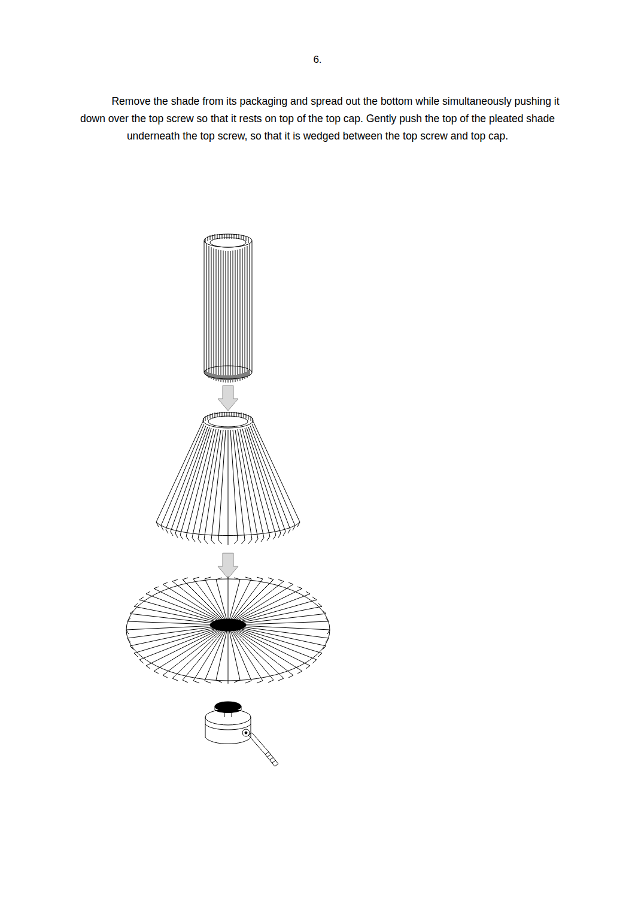6.
Remove the shade from its packaging and spread out the bottom while simultaneously pushing it down over the top screw so that it rests on top of the top cap. Gently push the top of the pleated shade underneath the top screw, so that it is wedged between the top screw and top cap.